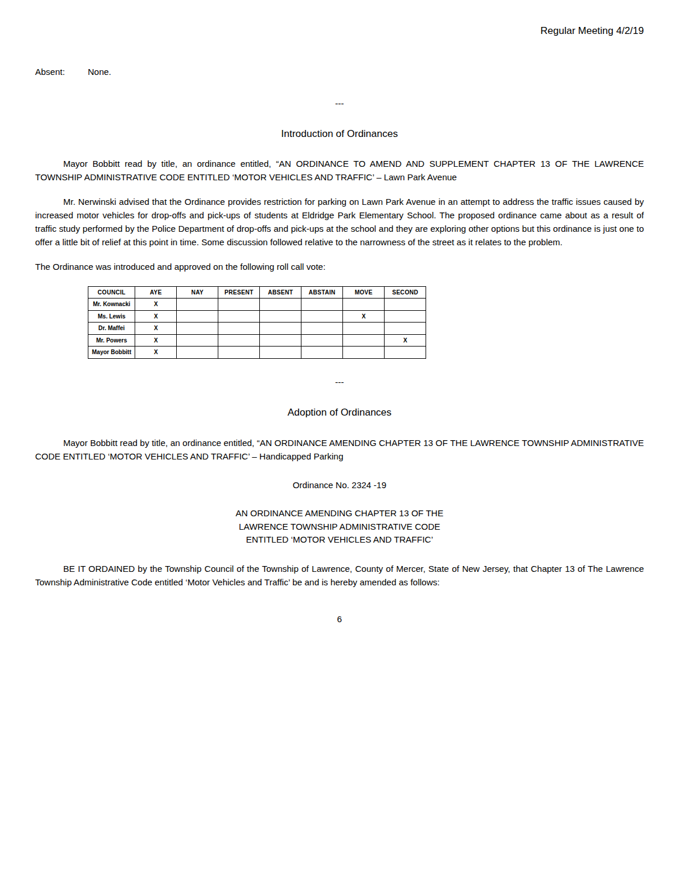Regular Meeting 4/2/19
Absent: None.
---
Introduction of Ordinances
Mayor Bobbitt read by title, an ordinance entitled, “AN ORDINANCE TO AMEND AND SUPPLEMENT CHAPTER 13 OF THE LAWRENCE TOWNSHIP ADMINISTRATIVE CODE ENTITLED ‘MOTOR VEHICLES AND TRAFFIC’ – Lawn Park Avenue
Mr. Nerwinski advised that the Ordinance provides restriction for parking on Lawn Park Avenue in an attempt to address the traffic issues caused by increased motor vehicles for drop-offs and pick-ups of students at Eldridge Park Elementary School. The proposed ordinance came about as a result of traffic study performed by the Police Department of drop-offs and pick-ups at the school and they are exploring other options but this ordinance is just one to offer a little bit of relief at this point in time. Some discussion followed relative to the narrowness of the street as it relates to the problem.
The Ordinance was introduced and approved on the following roll call vote:
| COUNCIL | AYE | NAY | PRESENT | ABSENT | ABSTAIN | MOVE | SECOND |
| --- | --- | --- | --- | --- | --- | --- | --- |
| Mr. Kownacki | X | | | | | | |
| Ms. Lewis | X | | | | | X | |
| Dr. Maffei | X | | | | | | |
| Mr. Powers | X | | | | | | X |
| Mayor Bobbitt | X | | | | | | |
---
Adoption of Ordinances
Mayor Bobbitt read by title, an ordinance entitled, “AN ORDINANCE AMENDING CHAPTER 13 OF THE LAWRENCE TOWNSHIP ADMINISTRATIVE CODE ENTITLED ‘MOTOR VEHICLES AND TRAFFIC’ – Handicapped Parking
Ordinance No. 2324 -19
AN ORDINANCE AMENDING CHAPTER 13 OF THE
LAWRENCE TOWNSHIP ADMINISTRATIVE CODE
ENTITLED ‘MOTOR VEHICLES AND TRAFFIC’
BE IT ORDAINED by the Township Council of the Township of Lawrence, County of Mercer, State of New Jersey, that Chapter 13 of The Lawrence Township Administrative Code entitled ‘Motor Vehicles and Traffic’ be and is hereby amended as follows:
6